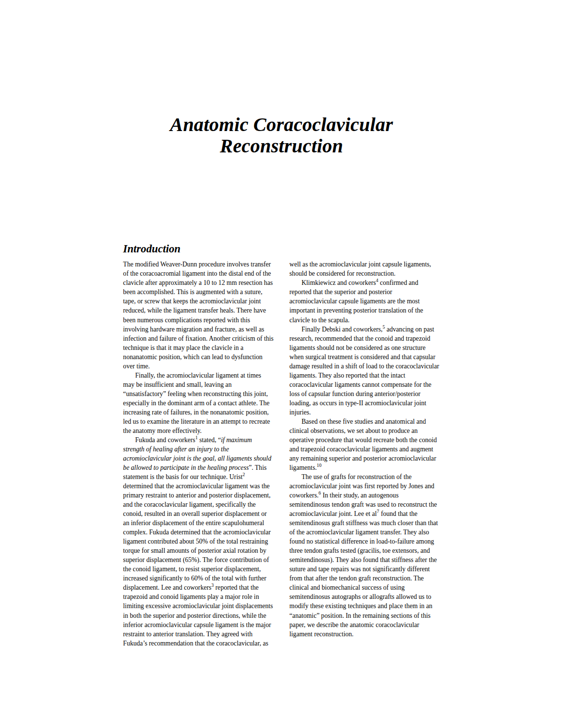Anatomic Coracoclavicular Reconstruction
Introduction
The modified Weaver-Dunn procedure involves transfer of the coracoacromial ligament into the distal end of the clavicle after approximately a 10 to 12 mm resection has been accomplished. This is augmented with a suture, tape, or screw that keeps the acromioclavicular joint reduced, while the ligament transfer heals. There have been numerous complications reported with this involving hardware migration and fracture, as well as infection and failure of fixation. Another criticism of this technique is that it may place the clavicle in a nonanatomic position, which can lead to dysfunction over time.
Finally, the acromioclavicular ligament at times may be insufficient and small, leaving an “unsatisfactory” feeling when reconstructing this joint, especially in the dominant arm of a contact athlete. The increasing rate of failures, in the nonanatomic position, led us to examine the literature in an attempt to recreate the anatomy more effectively.
Fukuda and coworkers1 stated, “if maximum strength of healing after an injury to the acromioclavicular joint is the goal, all ligaments should be allowed to participate in the healing process”. This statement is the basis for our technique. Urist2 determined that the acromioclavicular ligament was the primary restraint to anterior and posterior displacement, and the coracoclavicular ligament, specifically the conoid, resulted in an overall superior displacement or an inferior displacement of the entire scapulohumeral complex. Fukuda determined that the acromioclavicular ligament contributed about 50% of the total restraining torque for small amounts of posterior axial rotation by superior displacement (65%). The force contribution of the conoid ligament, to resist superior displacement, increased significantly to 60% of the total with further displacement. Lee and coworkers3 reported that the trapezoid and conoid ligaments play a major role in limiting excessive acromioclavicular joint displacements in both the superior and posterior directions, while the inferior acromioclavicular capsule ligament is the major restraint to anterior translation. They agreed with Fukuda’s recommendation that the coracoclavicular, as well as the acromioclavicular joint capsule ligaments, should be considered for reconstruction.
Klimkiewicz and coworkers4 confirmed and reported that the superior and posterior acromioclavicular capsule ligaments are the most important in preventing posterior translation of the clavicle to the scapula.
Finally Debski and coworkers,5 advancing on past research, recommended that the conoid and trapezoid ligaments should not be considered as one structure when surgical treatment is considered and that capsular damage resulted in a shift of load to the coracoclavicular ligaments. They also reported that the intact coracoclavicular ligaments cannot compensate for the loss of capsular function during anterior/posterior loading, as occurs in type-II acromioclavicular joint injuries.
Based on these five studies and anatomical and clinical observations, we set about to produce an operative procedure that would recreate both the conoid and trapezoid coracoclavicular ligaments and augment any remaining superior and posterior acromioclavicular ligaments.10
The use of grafts for reconstruction of the acromioclavicular joint was first reported by Jones and coworkers.6 In their study, an autogenous semitendinosus tendon graft was used to reconstruct the acromioclavicular joint. Lee et al7 found that the semitendinosus graft stiffness was much closer than that of the acromioclavicular ligament transfer. They also found no statistical difference in load-to-failure among three tendon grafts tested (gracilis, toe extensors, and semitendinosus). They also found that stiffness after the suture and tape repairs was not significantly different from that after the tendon graft reconstruction. The clinical and biomechanical success of using semitendinosus autographs or allografts allowed us to modify these existing techniques and place them in an “anatomic” position. In the remaining sections of this paper, we describe the anatomic coracoclavicular ligament reconstruction.